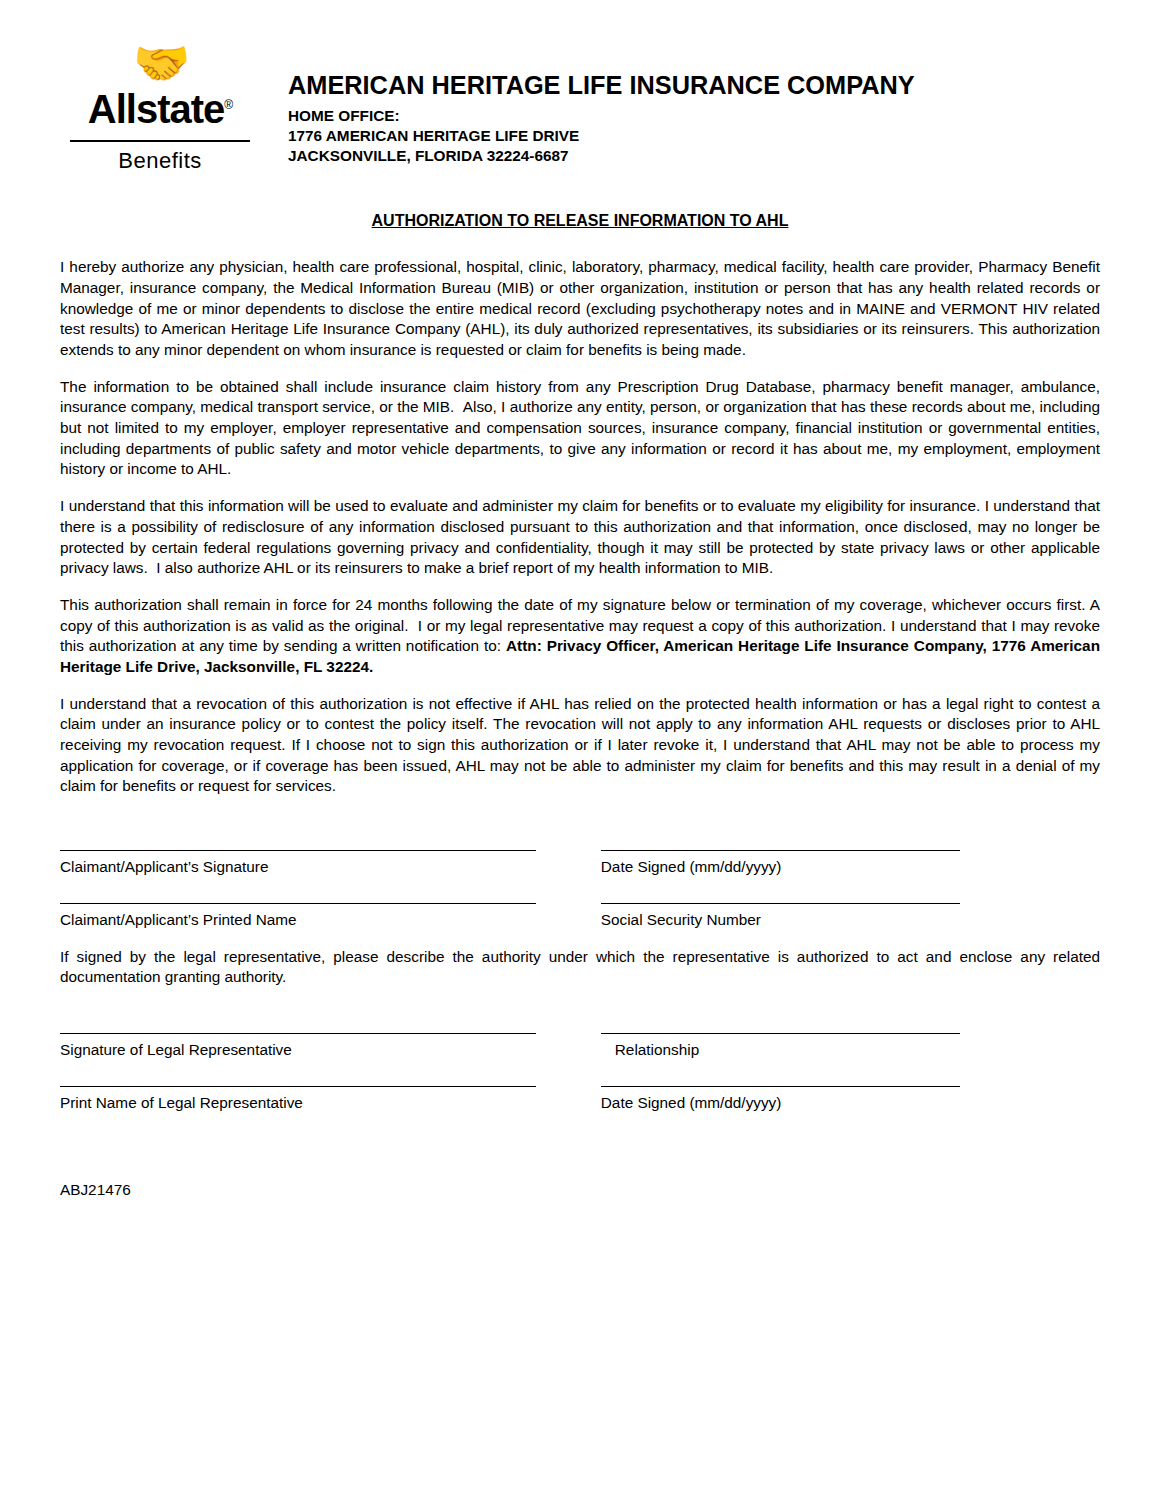🤝
Allstate®
Benefits
AMERICAN HERITAGE LIFE INSURANCE COMPANY
HOME OFFICE:
1776 AMERICAN HERITAGE LIFE DRIVE
JACKSONVILLE, FLORIDA 32224-6687
AUTHORIZATION TO RELEASE INFORMATION TO AHL
I hereby authorize any physician, health care professional, hospital, clinic, laboratory, pharmacy, medical facility, health care provider, Pharmacy Benefit Manager, insurance company, the Medical Information Bureau (MIB) or other organization, institution or person that has any health related records or knowledge of me or minor dependents to disclose the entire medical record (excluding psychotherapy notes and in MAINE and VERMONT HIV related test results) to American Heritage Life Insurance Company (AHL), its duly authorized representatives, its subsidiaries or its reinsurers. This authorization extends to any minor dependent on whom insurance is requested or claim for benefits is being made.
The information to be obtained shall include insurance claim history from any Prescription Drug Database, pharmacy benefit manager, ambulance, insurance company, medical transport service, or the MIB. Also, I authorize any entity, person, or organization that has these records about me, including but not limited to my employer, employer representative and compensation sources, insurance company, financial institution or governmental entities, including departments of public safety and motor vehicle departments, to give any information or record it has about me, my employment, employment history or income to AHL.
I understand that this information will be used to evaluate and administer my claim for benefits or to evaluate my eligibility for insurance. I understand that there is a possibility of redisclosure of any information disclosed pursuant to this authorization and that information, once disclosed, may no longer be protected by certain federal regulations governing privacy and confidentiality, though it may still be protected by state privacy laws or other applicable privacy laws. I also authorize AHL or its reinsurers to make a brief report of my health information to MIB.
This authorization shall remain in force for 24 months following the date of my signature below or termination of my coverage, whichever occurs first. A copy of this authorization is as valid as the original. I or my legal representative may request a copy of this authorization. I understand that I may revoke this authorization at any time by sending a written notification to: Attn: Privacy Officer, American Heritage Life Insurance Company, 1776 American Heritage Life Drive, Jacksonville, FL 32224.
I understand that a revocation of this authorization is not effective if AHL has relied on the protected health information or has a legal right to contest a claim under an insurance policy or to contest the policy itself. The revocation will not apply to any information AHL requests or discloses prior to AHL receiving my revocation request. If I choose not to sign this authorization or if I later revoke it, I understand that AHL may not be able to process my application for coverage, or if coverage has been issued, AHL may not be able to administer my claim for benefits and this may result in a denial of my claim for benefits or request for services.
| Claimant/Applicant’s Signature | Date Signed (mm/dd/yyyy) |
| Claimant/Applicant’s Printed Name | Social Security Number |
If signed by the legal representative, please describe the authority under which the representative is authorized to act and enclose any related documentation granting authority.
| Signature of Legal Representative | Relationship |
| Print Name of Legal Representative | Date Signed (mm/dd/yyyy) |
ABJ21476